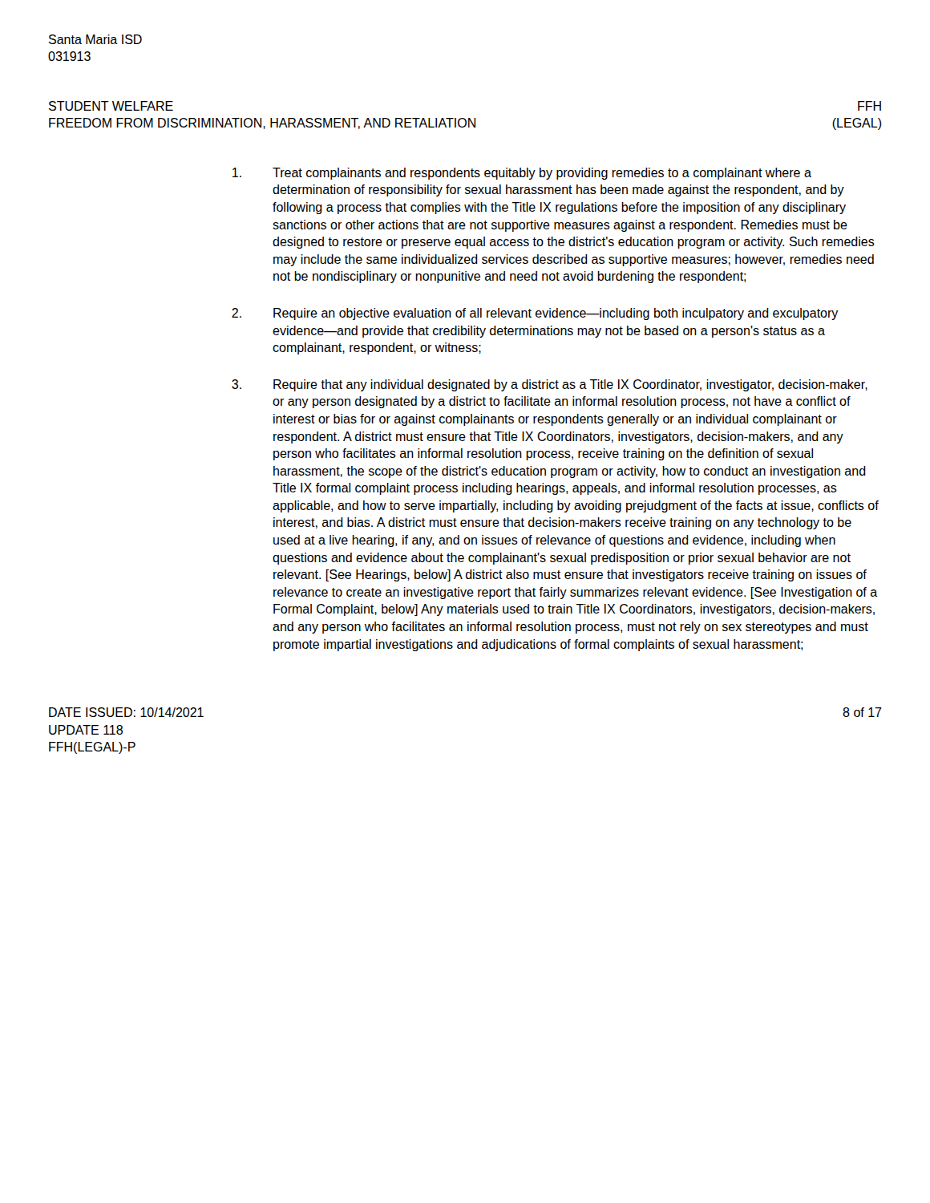Santa Maria ISD
031913
STUDENT WELFARE
FREEDOM FROM DISCRIMINATION, HARASSMENT, AND RETALIATION
FFH
(LEGAL)
1. Treat complainants and respondents equitably by providing remedies to a complainant where a determination of responsibility for sexual harassment has been made against the respondent, and by following a process that complies with the Title IX regulations before the imposition of any disciplinary sanctions or other actions that are not supportive measures against a respondent. Remedies must be designed to restore or preserve equal access to the district's education program or activity. Such remedies may include the same individualized services described as supportive measures; however, remedies need not be nondisciplinary or nonpunitive and need not avoid burdening the respondent;
2. Require an objective evaluation of all relevant evidence—including both inculpatory and exculpatory evidence—and provide that credibility determinations may not be based on a person's status as a complainant, respondent, or witness;
3. Require that any individual designated by a district as a Title IX Coordinator, investigator, decision-maker, or any person designated by a district to facilitate an informal resolution process, not have a conflict of interest or bias for or against complainants or respondents generally or an individual complainant or respondent. A district must ensure that Title IX Coordinators, investigators, decision-makers, and any person who facilitates an informal resolution process, receive training on the definition of sexual harassment, the scope of the district's education program or activity, how to conduct an investigation and Title IX formal complaint process including hearings, appeals, and informal resolution processes, as applicable, and how to serve impartially, including by avoiding prejudgment of the facts at issue, conflicts of interest, and bias. A district must ensure that decision-makers receive training on any technology to be used at a live hearing, if any, and on issues of relevance of questions and evidence, including when questions and evidence about the complainant's sexual predisposition or prior sexual behavior are not relevant. [See Hearings, below] A district also must ensure that investigators receive training on issues of relevance to create an investigative report that fairly summarizes relevant evidence. [See Investigation of a Formal Complaint, below] Any materials used to train Title IX Coordinators, investigators, decision-makers, and any person who facilitates an informal resolution process, must not rely on sex stereotypes and must promote impartial investigations and adjudications of formal complaints of sexual harassment;
DATE ISSUED: 10/14/2021
UPDATE 118
FFH(LEGAL)-P
8 of 17